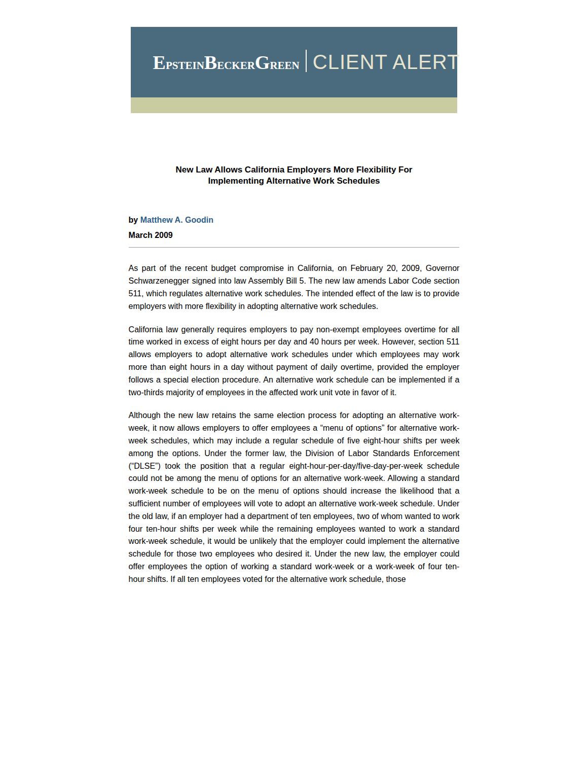EpsteinBeckerGreen CLIENT ALERT
New Law Allows California Employers More Flexibility For
Implementing Alternative Work Schedules
by Matthew A. Goodin
March 2009
As part of the recent budget compromise in California, on February 20, 2009, Governor Schwarzenegger signed into law Assembly Bill 5. The new law amends Labor Code section 511, which regulates alternative work schedules. The intended effect of the law is to provide employers with more flexibility in adopting alternative work schedules.
California law generally requires employers to pay non-exempt employees overtime for all time worked in excess of eight hours per day and 40 hours per week. However, section 511 allows employers to adopt alternative work schedules under which employees may work more than eight hours in a day without payment of daily overtime, provided the employer follows a special election procedure. An alternative work schedule can be implemented if a two-thirds majority of employees in the affected work unit vote in favor of it.
Although the new law retains the same election process for adopting an alternative work-week, it now allows employers to offer employees a “menu of options” for alternative work-week schedules, which may include a regular schedule of five eight-hour shifts per week among the options. Under the former law, the Division of Labor Standards Enforcement (“DLSE”) took the position that a regular eight-hour-per-day/five-day-per-week schedule could not be among the menu of options for an alternative work-week. Allowing a standard work-week schedule to be on the menu of options should increase the likelihood that a sufficient number of employees will vote to adopt an alternative work-week schedule. Under the old law, if an employer had a department of ten employees, two of whom wanted to work four ten-hour shifts per week while the remaining employees wanted to work a standard work-week schedule, it would be unlikely that the employer could implement the alternative schedule for those two employees who desired it. Under the new law, the employer could offer employees the option of working a standard work-week or a work-week of four ten-hour shifts. If all ten employees voted for the alternative work schedule, those